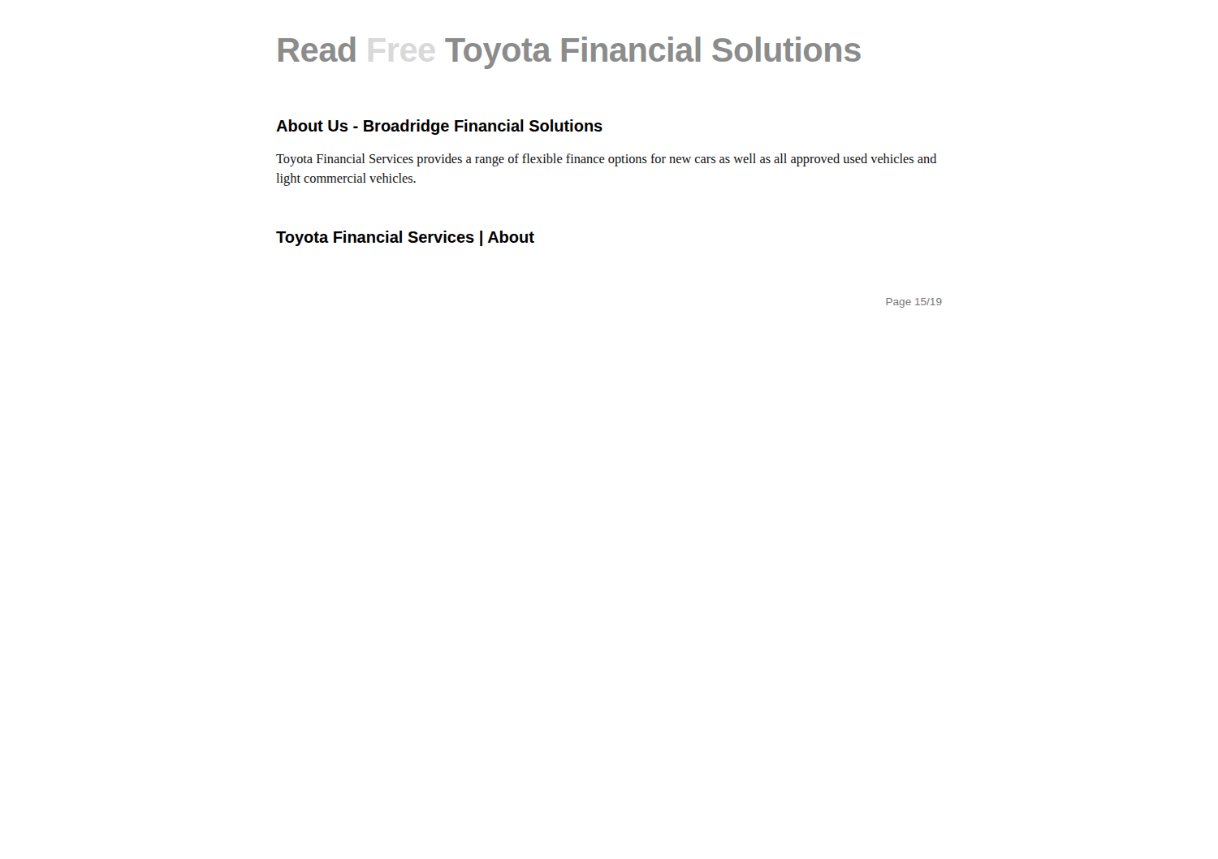Read Free Toyota Financial Solutions
About Us - Broadridge Financial Solutions
Toyota Financial Services provides a range of flexible finance options for new cars as well as all approved used vehicles and light commercial vehicles.
Toyota Financial Services | About
Page 15/19